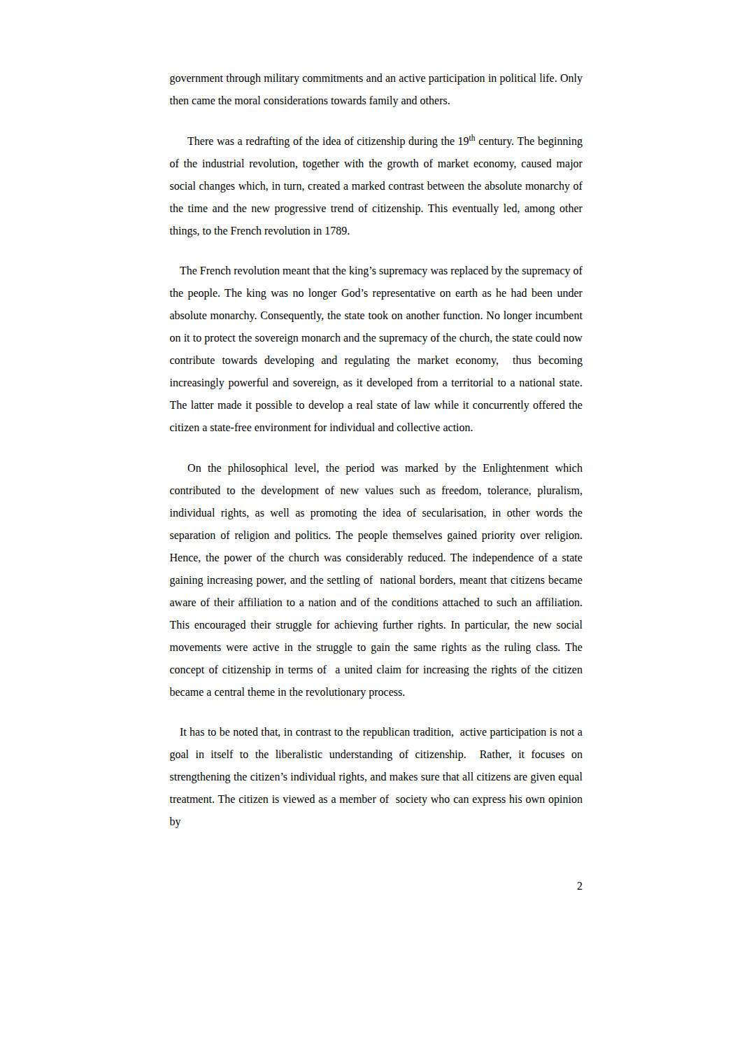government through military commitments and an active participation in political life. Only then came the moral considerations towards family and others.
There was a redrafting of the idea of citizenship during the 19th century. The beginning of the industrial revolution, together with the growth of market economy, caused major social changes which, in turn, created a marked contrast between the absolute monarchy of the time and the new progressive trend of citizenship. This eventually led, among other things, to the French revolution in 1789.
The French revolution meant that the king’s supremacy was replaced by the supremacy of the people. The king was no longer God’s representative on earth as he had been under absolute monarchy. Consequently, the state took on another function. No longer incumbent on it to protect the sovereign monarch and the supremacy of the church, the state could now contribute towards developing and regulating the market economy, thus becoming increasingly powerful and sovereign, as it developed from a territorial to a national state. The latter made it possible to develop a real state of law while it concurrently offered the citizen a state-free environment for individual and collective action.
On the philosophical level, the period was marked by the Enlightenment which contributed to the development of new values such as freedom, tolerance, pluralism, individual rights, as well as promoting the idea of secularisation, in other words the separation of religion and politics. The people themselves gained priority over religion. Hence, the power of the church was considerably reduced. The independence of a state gaining increasing power, and the settling of national borders, meant that citizens became aware of their affiliation to a nation and of the conditions attached to such an affiliation. This encouraged their struggle for achieving further rights. In particular, the new social movements were active in the struggle to gain the same rights as the ruling class. The concept of citizenship in terms of a united claim for increasing the rights of the citizen became a central theme in the revolutionary process.
It has to be noted that, in contrast to the republican tradition, active participation is not a goal in itself to the liberalistic understanding of citizenship. Rather, it focuses on strengthening the citizen’s individual rights, and makes sure that all citizens are given equal treatment. The citizen is viewed as a member of society who can express his own opinion by
2